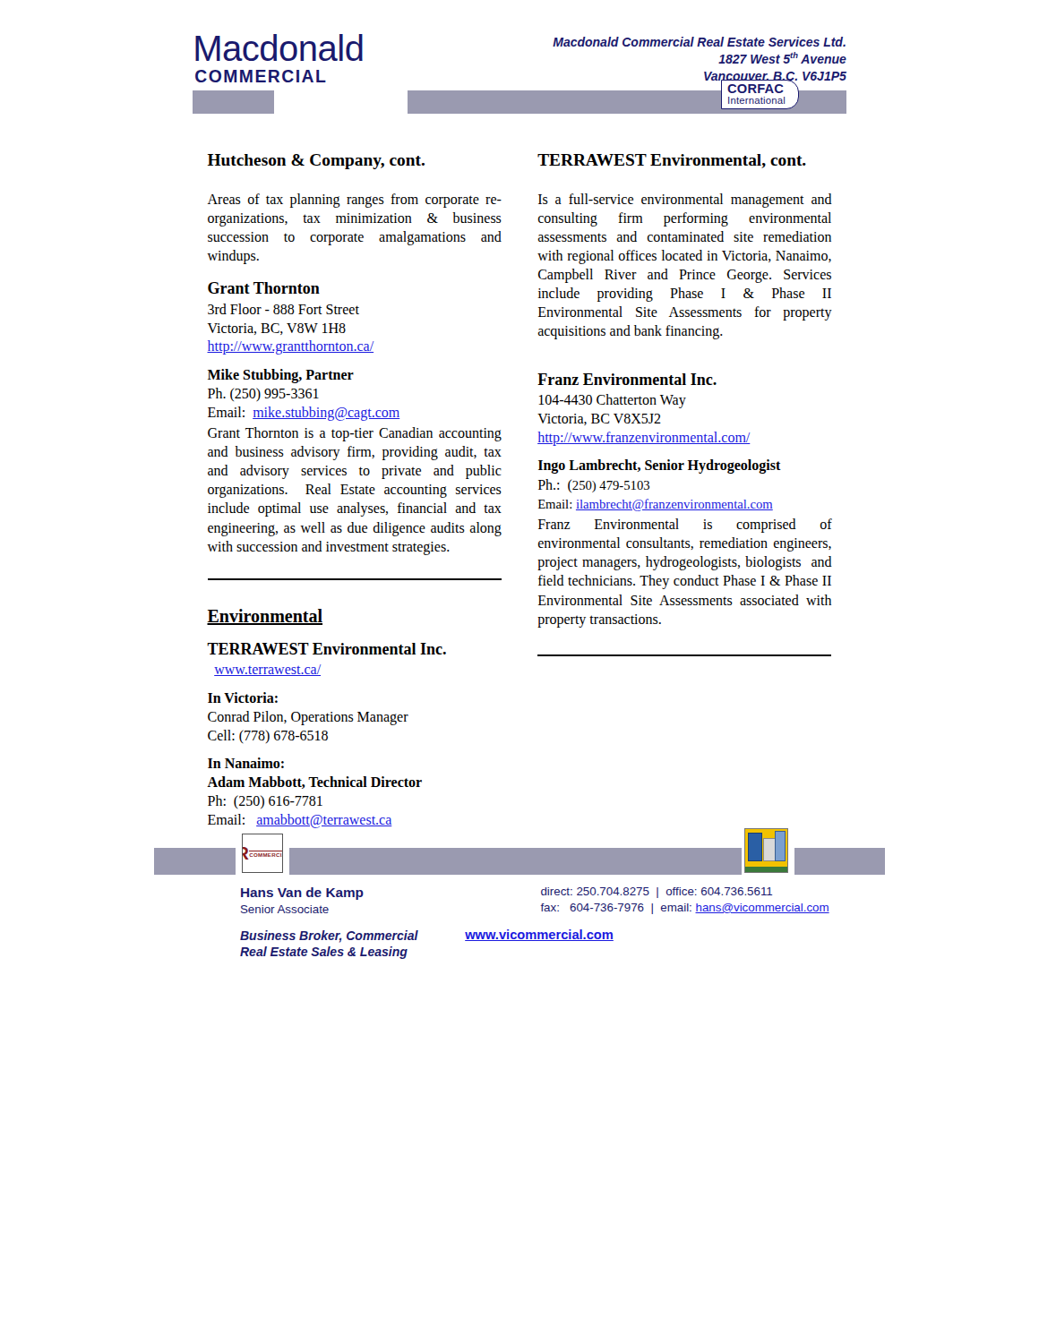Macdonald COMMERCIAL
Macdonald Commercial Real Estate Services Ltd.
1827 West 5th Avenue
Vancouver, B.C. V6J1P5
CORFAC International
Hutcheson & Company, cont.
Areas of tax planning ranges from corporate re-organizations, tax minimization & business succession to corporate amalgamations and windups.
Grant Thornton
3rd Floor - 888 Fort Street
Victoria, BC, V8W 1H8
http://www.grantthornton.ca/
Mike Stubbing, Partner
Ph. (250) 995-3361
Email: mike.stubbing@cagt.com
Grant Thornton is a top-tier Canadian accounting and business advisory firm, providing audit, tax and advisory services to private and public organizations. Real Estate accounting services include optimal use analyses, financial and tax engineering, as well as due diligence audits along with succession and investment strategies.
Environmental
TERRAWEST Environmental Inc.
www.terrawest.ca/
In Victoria:
Conrad Pilon, Operations Manager
Cell: (778) 678-6518
In Nanaimo:
Adam Mabbott, Technical Director
Ph: (250) 616-7781
Email: amabbott@terrawest.ca
TERRAWEST Environmental, cont.
Is a full-service environmental management and consulting firm performing environmental assessments and contaminated site remediation with regional offices located in Victoria, Nanaimo, Campbell River and Prince George. Services include providing Phase I & Phase II Environmental Site Assessments for property acquisitions and bank financing.
Franz Environmental Inc.
104-4430 Chatterton Way
Victoria, BC V8X5J2
http://www.franzenvironmental.com/
Ingo Lambrecht, Senior Hydrogeologist
Ph.: (250) 479-5103
Email: ilambrecht@franzenvironmental.com
Franz Environmental is comprised of environmental consultants, remediation engineers, project managers, hydrogeologists, biologists and field technicians. They conduct Phase I & Phase II Environmental Site Assessments associated with property transactions.
R COMMERCIAL
Hans Van de Kamp Senior Associate
direct: 250.704.8275 | office: 604.736.5611
fax: 604-736-7976 | email: hans@vicommercial.com
Business Broker, Commercial
Real Estate Sales & Leasing
www.vicommercial.com